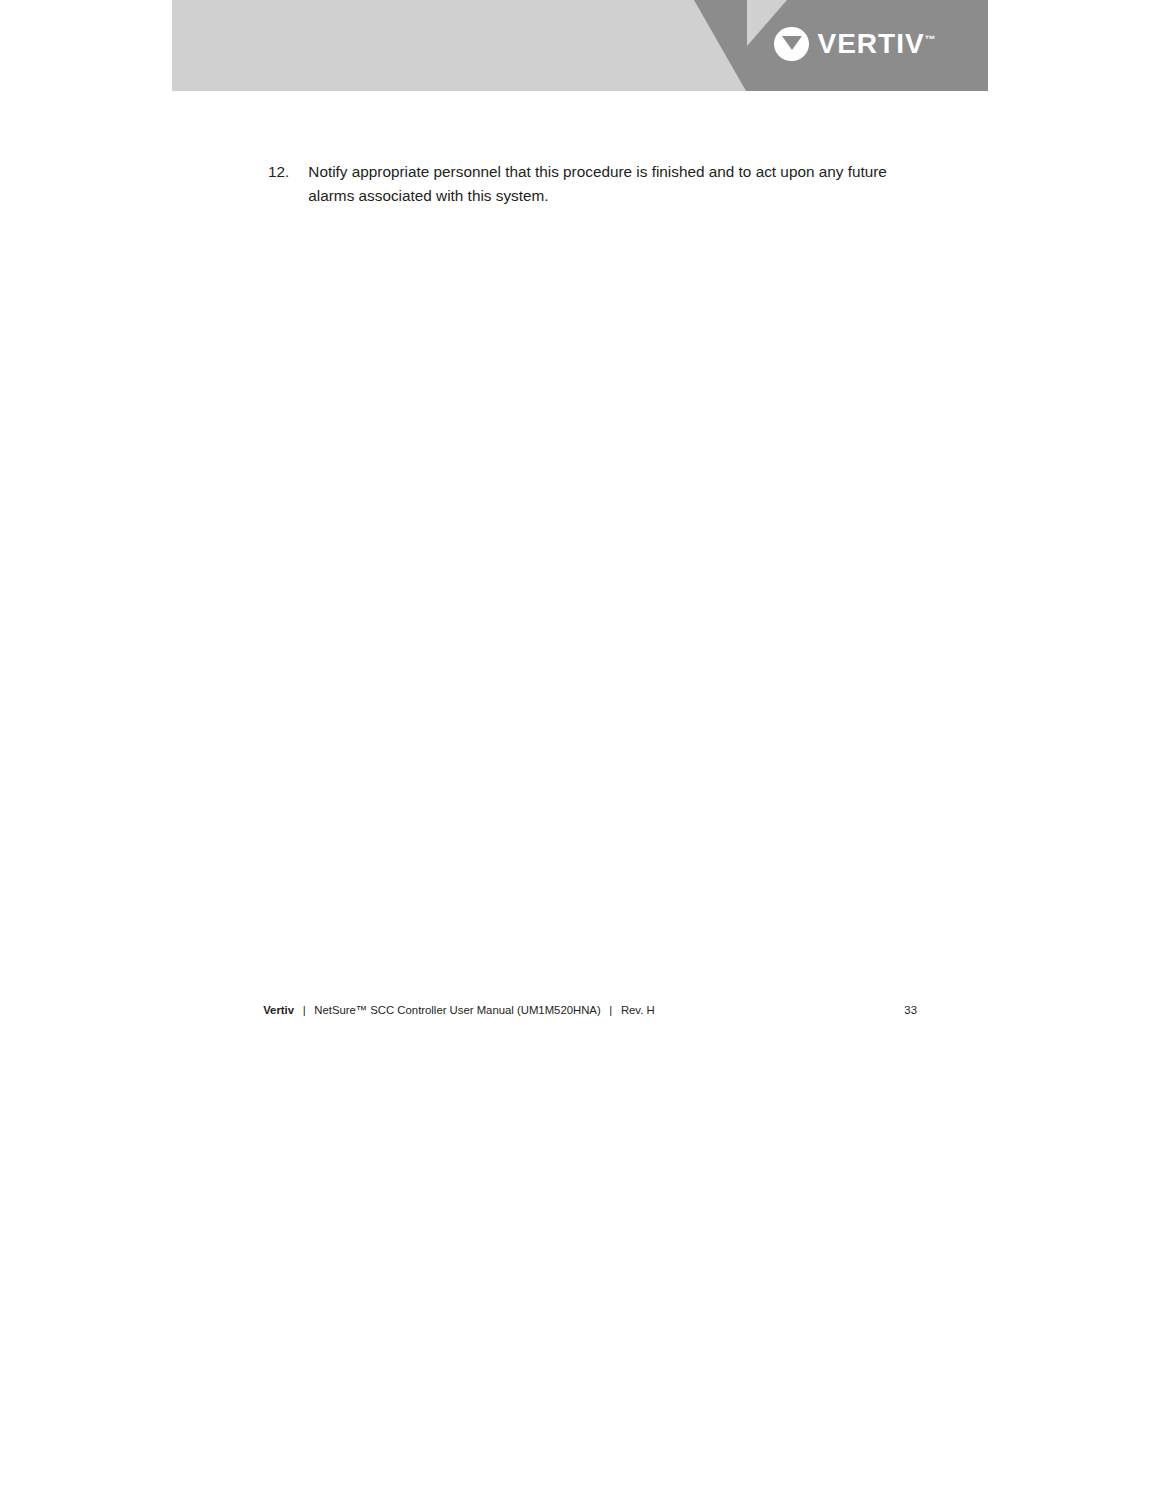VERTIV™
Notify appropriate personnel that this procedure is finished and to act upon any future alarms associated with this system.
Vertiv|NetSure™ SCC Controller User Manual (UM1M520HNA)|Rev. H
33